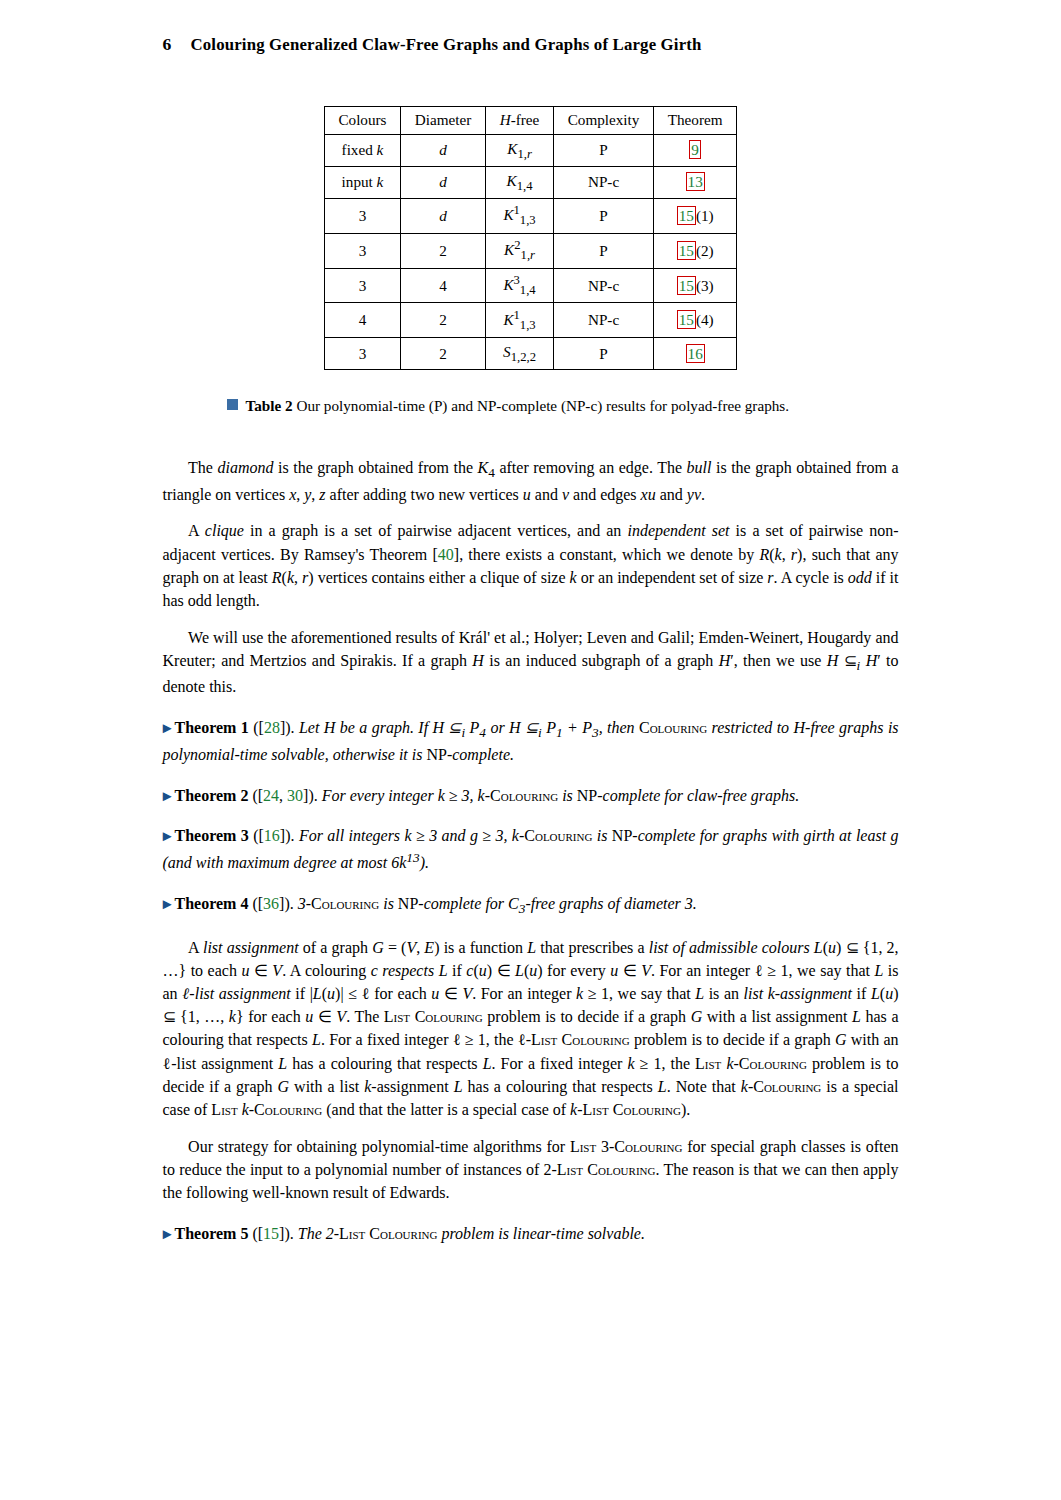6 Colouring Generalized Claw-Free Graphs and Graphs of Large Girth
| Colours | Diameter | H -free | Complexity | Theorem |
| --- | --- | --- | --- | --- |
| fixed k | d | K 1, r | P | 9 |
| input k | d | K 1,4 | NP-c | 13 |
| 3 | d | K 1 1,3 | P | 15 (1) |
| 3 | 2 | K 2 1, r | P | 15 (2) |
| 3 | 4 | K 3 1,4 | NP-c | 15 (3) |
| 4 | 2 | K 1 1,3 | NP-c | 15 (4) |
| 3 | 2 | S 1,2,2 | P | 16 |
Table 2 Our polynomial-time (P) and NP-complete (NP-c) results for polyad-free graphs.
The diamond is the graph obtained from the K4 after removing an edge. The bull is the graph obtained from a triangle on vertices x, y, z after adding two new vertices u and v and edges xu and yv.
A clique in a graph is a set of pairwise adjacent vertices, and an independent set is a set of pairwise non-adjacent vertices. By Ramsey's Theorem [40], there exists a constant, which we denote by R(k, r), such that any graph on at least R(k, r) vertices contains either a clique of size k or an independent set of size r. A cycle is odd if it has odd length.
We will use the aforementioned results of Král' et al.; Holyer; Leven and Galil; Emden-Weinert, Hougardy and Kreuter; and Mertzios and Spirakis. If a graph H is an induced subgraph of a graph H′, then we use H ⊆i H′ to denote this.
▸Theorem 1 ([28]). Let H be a graph. If H ⊆i P4 or H ⊆i P1 + P3, then Colouring restricted to H-free graphs is polynomial-time solvable, otherwise it is NP-complete.
▸Theorem 2 ([24, 30]). For every integer k ≥ 3, k-Colouring is NP-complete for claw-free graphs.
▸Theorem 3 ([16]). For all integers k ≥ 3 and g ≥ 3, k-Colouring is NP-complete for graphs with girth at least g (and with maximum degree at most 6k13).
▸Theorem 4 ([36]). 3-Colouring is NP-complete for C3-free graphs of diameter 3.
A list assignment of a graph G = (V, E) is a function L that prescribes a list of admissible colours L(u) ⊆ {1, 2, …} to each u ∈ V. A colouring c respects L if c(u) ∈ L(u) for every u ∈ V. For an integer ℓ ≥ 1, we say that L is an ℓ-list assignment if |L(u)| ≤ ℓ for each u ∈ V. For an integer k ≥ 1, we say that L is an list k-assignment if L(u) ⊆ {1, …, k} for each u ∈ V. The List Colouring problem is to decide if a graph G with a list assignment L has a colouring that respects L. For a fixed integer ℓ ≥ 1, the ℓ-List Colouring problem is to decide if a graph G with an ℓ-list assignment L has a colouring that respects L. For a fixed integer k ≥ 1, the List k-Colouring problem is to decide if a graph G with a list k-assignment L has a colouring that respects L. Note that k-Colouring is a special case of List k-Colouring (and that the latter is a special case of k-List Colouring).
Our strategy for obtaining polynomial-time algorithms for List 3-Colouring for special graph classes is often to reduce the input to a polynomial number of instances of 2-List Colouring. The reason is that we can then apply the following well-known result of Edwards.
▸Theorem 5 ([15]). The 2-List Colouring problem is linear-time solvable.